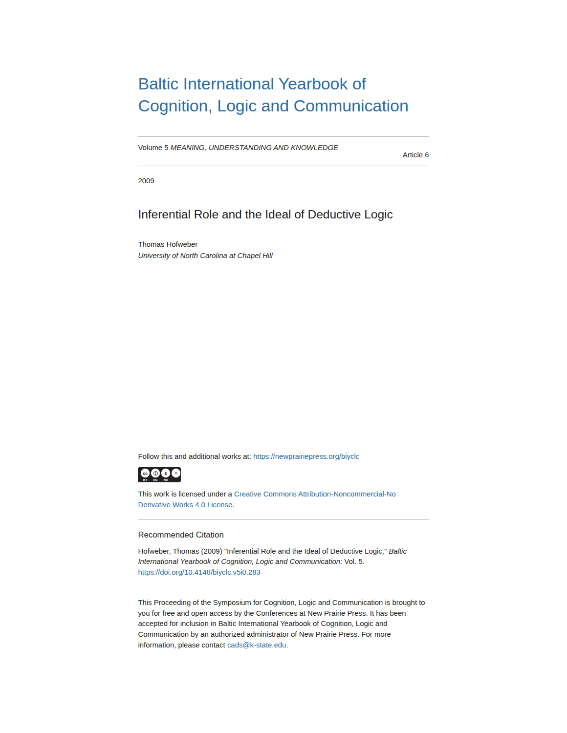Baltic International Yearbook of Cognition, Logic and Communication
Volume 5 MEANING, UNDERSTANDING AND KNOWLEDGE
Article 6
2009
Inferential Role and the Ideal of Deductive Logic
Thomas Hofweber
University of North Carolina at Chapel Hill
Follow this and additional works at: https://newprairiepress.org/biyclc
cc ⓘ $ = BY NC ND
This work is licensed under a Creative Commons Attribution-Noncommercial-No Derivative Works 4.0 License.
Recommended Citation
Hofweber, Thomas (2009) "Inferential Role and the Ideal of Deductive Logic," Baltic International Yearbook of Cognition, Logic and Communication: Vol. 5. https://doi.org/10.4148/biyclc.v5i0.283
This Proceeding of the Symposium for Cognition, Logic and Communication is brought to you for free and open access by the Conferences at New Prairie Press. It has been accepted for inclusion in Baltic International Yearbook of Cognition, Logic and Communication by an authorized administrator of New Prairie Press. For more information, please contact cads@k-state.edu.